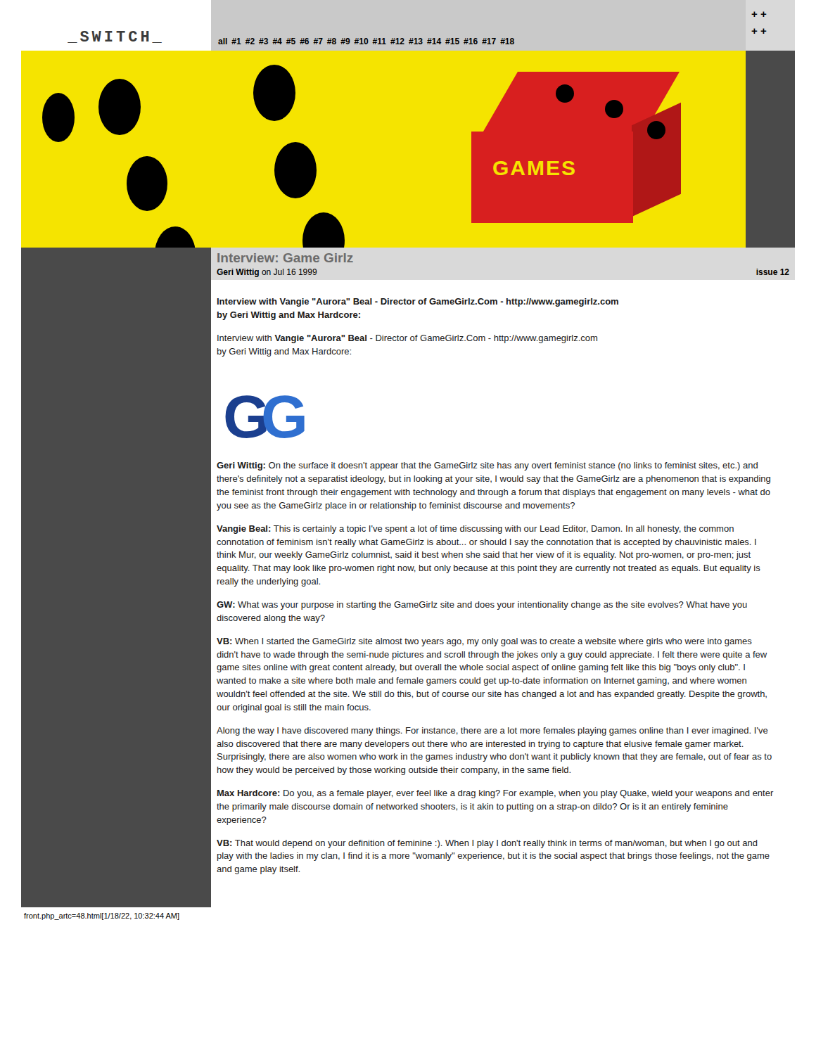_SWITCH_
all #1#2#3#4#5#6#7#8#9#10#11#12#13#14#15#16#17#18
+ +
+ +
GAMES
Interview: Game Girlz
Geri Wittig on Jul 16 1999
issue 12
Interview with Vangie "Aurora" Beal - Director of GameGirlz.Com - http://www.gamegirlz.com
by Geri Wittig and Max Hardcore:
Interview with Vangie "Aurora" Beal - Director of GameGirlz.Com - http://www.gamegirlz.com
by Geri Wittig and Max Hardcore:
GG
Geri Wittig: On the surface it doesn't appear that the GameGirlz site has any overt feminist stance (no links to feminist sites, etc.) and there's definitely not a separatist ideology, but in looking at your site, I would say that the GameGirlz are a phenomenon that is expanding the feminist front through their engagement with technology and through a forum that displays that engagement on many levels - what do you see as the GameGirlz place in or relationship to feminist discourse and movements?
Vangie Beal: This is certainly a topic I've spent a lot of time discussing with our Lead Editor, Damon. In all honesty, the common connotation of feminism isn't really what GameGirlz is about... or should I say the connotation that is accepted by chauvinistic males. I think Mur, our weekly GameGirlz columnist, said it best when she said that her view of it is equality. Not pro-women, or pro-men; just equality. That may look like pro-women right now, but only because at this point they are currently not treated as equals. But equality is really the underlying goal.
GW: What was your purpose in starting the GameGirlz site and does your intentionality change as the site evolves? What have you discovered along the way?
VB: When I started the GameGirlz site almost two years ago, my only goal was to create a website where girls who were into games didn't have to wade through the semi-nude pictures and scroll through the jokes only a guy could appreciate. I felt there were quite a few game sites online with great content already, but overall the whole social aspect of online gaming felt like this big "boys only club". I wanted to make a site where both male and female gamers could get up-to-date information on Internet gaming, and where women wouldn't feel offended at the site. We still do this, but of course our site has changed a lot and has expanded greatly. Despite the growth, our original goal is still the main focus.
Along the way I have discovered many things. For instance, there are a lot more females playing games online than I ever imagined. I've also discovered that there are many developers out there who are interested in trying to capture that elusive female gamer market. Surprisingly, there are also women who work in the games industry who don't want it publicly known that they are female, out of fear as to how they would be perceived by those working outside their company, in the same field.
Max Hardcore: Do you, as a female player, ever feel like a drag king? For example, when you play Quake, wield your weapons and enter the primarily male discourse domain of networked shooters, is it akin to putting on a strap-on dildo? Or is it an entirely feminine experience?
VB: That would depend on your definition of feminine :). When I play I don't really think in terms of man/woman, but when I go out and play with the ladies in my clan, I find it is a more "womanly" experience, but it is the social aspect that brings those feelings, not the game and game play itself.
front.php_artc=48.html[1/18/22, 10:32:44 AM]